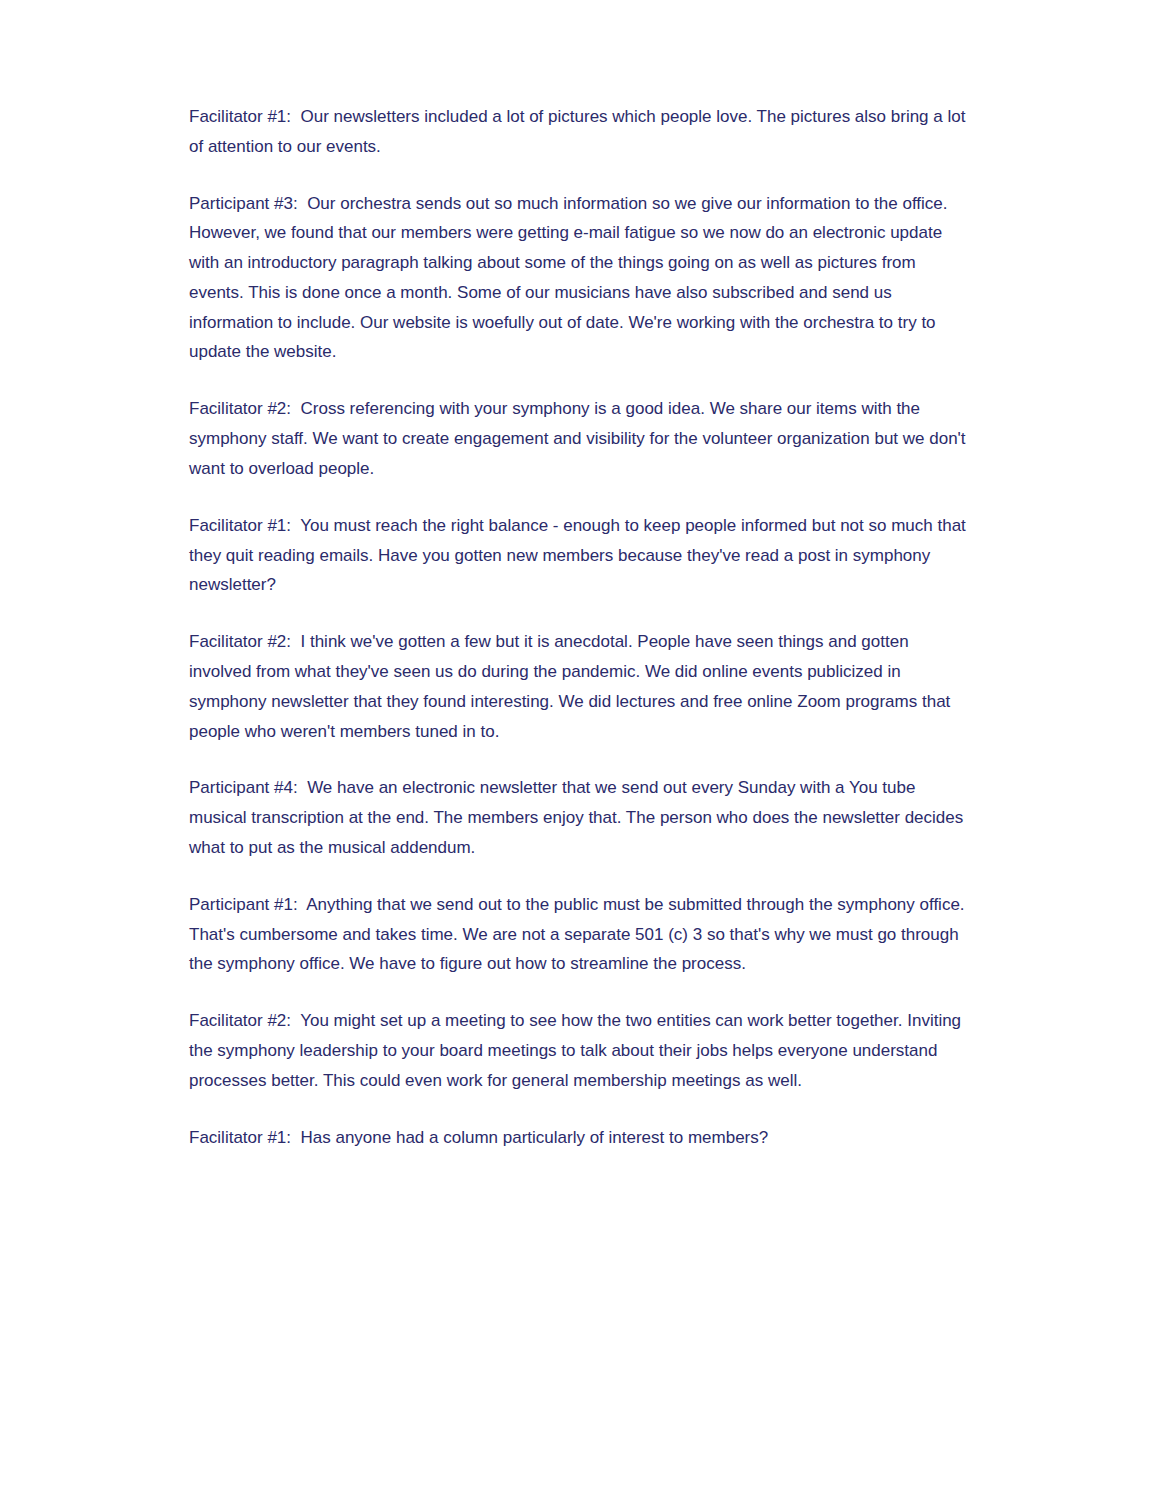Facilitator #1: Our newsletters included a lot of pictures which people love. The pictures also bring a lot of attention to our events.
Participant #3: Our orchestra sends out so much information so we give our information to the office. However, we found that our members were getting e-mail fatigue so we now do an electronic update with an introductory paragraph talking about some of the things going on as well as pictures from events. This is done once a month. Some of our musicians have also subscribed and send us information to include. Our website is woefully out of date. We're working with the orchestra to try to update the website.
Facilitator #2: Cross referencing with your symphony is a good idea. We share our items with the symphony staff. We want to create engagement and visibility for the volunteer organization but we don't want to overload people.
Facilitator #1: You must reach the right balance - enough to keep people informed but not so much that they quit reading emails. Have you gotten new members because they've read a post in symphony newsletter?
Facilitator #2: I think we've gotten a few but it is anecdotal. People have seen things and gotten involved from what they've seen us do during the pandemic. We did online events publicized in symphony newsletter that they found interesting. We did lectures and free online Zoom programs that people who weren't members tuned in to.
Participant #4: We have an electronic newsletter that we send out every Sunday with a You tube musical transcription at the end. The members enjoy that. The person who does the newsletter decides what to put as the musical addendum.
Participant #1: Anything that we send out to the public must be submitted through the symphony office. That's cumbersome and takes time. We are not a separate 501 (c) 3 so that's why we must go through the symphony office. We have to figure out how to streamline the process.
Facilitator #2: You might set up a meeting to see how the two entities can work better together. Inviting the symphony leadership to your board meetings to talk about their jobs helps everyone understand processes better. This could even work for general membership meetings as well.
Facilitator #1: Has anyone had a column particularly of interest to members?